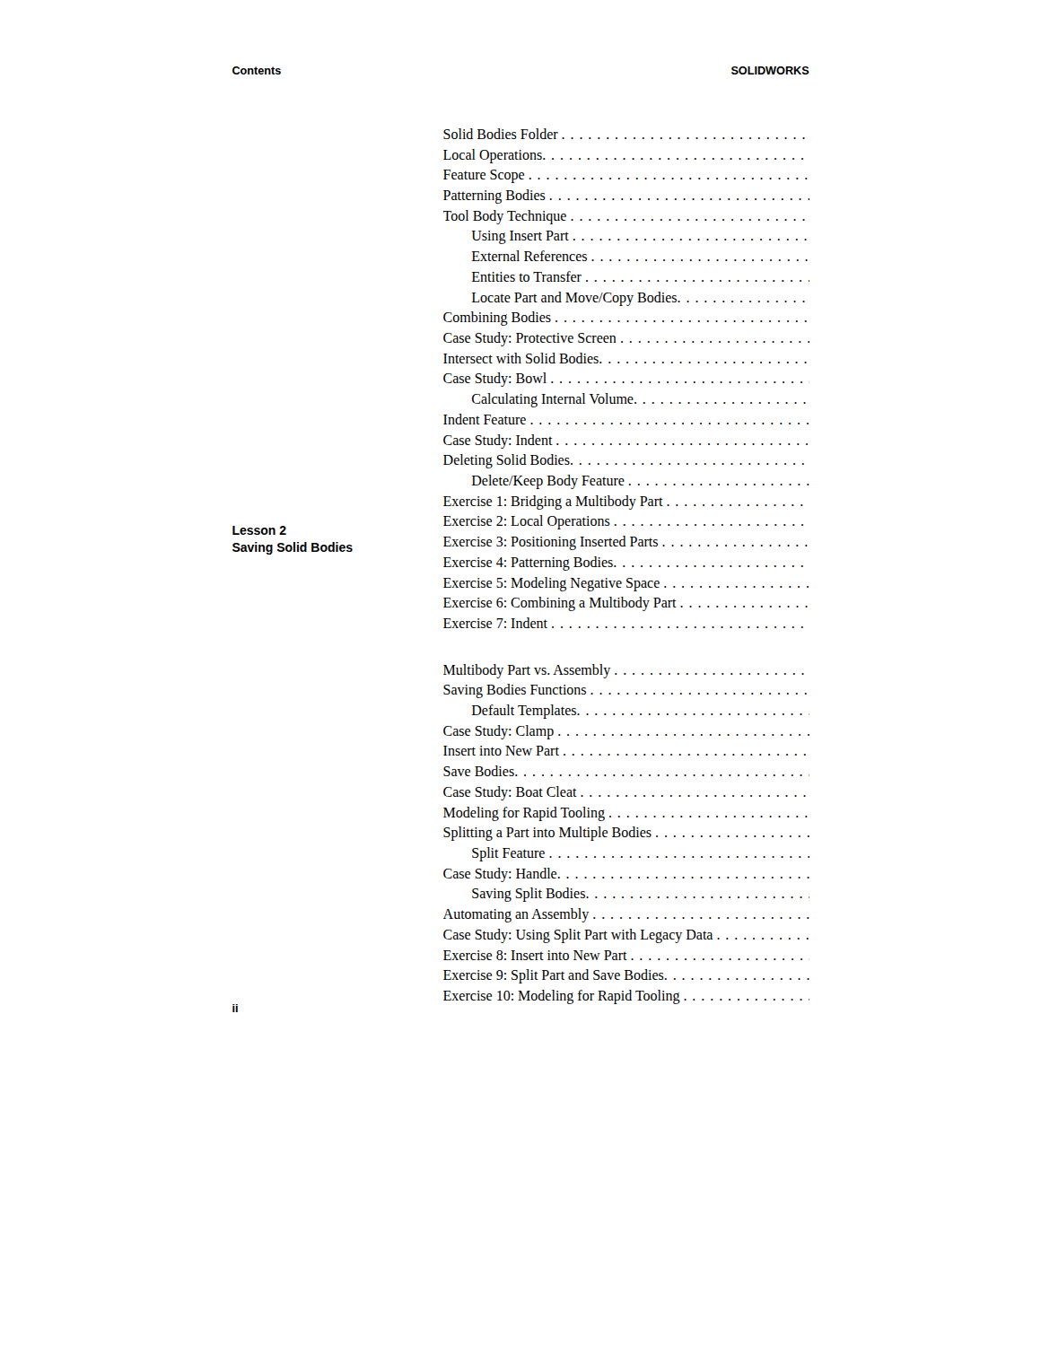Contents SOLIDWORKS
Lesson 2
Saving Solid Bodies
Solid Bodies Folder . . . . . . . . . . . . . . . . . . . . . . . . . . . . . . . . . . . . . . . . . 13
Local Operations. . . . . . . . . . . . . . . . . . . . . . . . . . . . . . . . . . . . . . . . . . . . . 15
Feature Scope . . . . . . . . . . . . . . . . . . . . . . . . . . . . . . . . . . . . . . . . . . . . . . . 15
Patterning Bodies . . . . . . . . . . . . . . . . . . . . . . . . . . . . . . . . . . . . . . . . . . . . 17
Tool Body Technique . . . . . . . . . . . . . . . . . . . . . . . . . . . . . . . . . . . . . . . . . 18
Using Insert Part . . . . . . . . . . . . . . . . . . . . . . . . . . . . . . . . . . . . . . . . 18
External References . . . . . . . . . . . . . . . . . . . . . . . . . . . . . . . . . . . . . 19
Entities to Transfer . . . . . . . . . . . . . . . . . . . . . . . . . . . . . . . . . . . . . . 19
Locate Part and Move/Copy Bodies. . . . . . . . . . . . . . . . . . . . . . . 21
Combining Bodies . . . . . . . . . . . . . . . . . . . . . . . . . . . . . . . . . . . . . . . . . . 25
Case Study: Protective Screen . . . . . . . . . . . . . . . . . . . . . . . . . . . . . . . . 27
Intersect with Solid Bodies. . . . . . . . . . . . . . . . . . . . . . . . . . . . . . . . . . . 31
Case Study: Bowl . . . . . . . . . . . . . . . . . . . . . . . . . . . . . . . . . . . . . . . . . . . 31
Calculating Internal Volume. . . . . . . . . . . . . . . . . . . . . . . . . . . . . 33
Indent Feature . . . . . . . . . . . . . . . . . . . . . . . . . . . . . . . . . . . . . . . . . . . . . . 34
Case Study: Indent . . . . . . . . . . . . . . . . . . . . . . . . . . . . . . . . . . . . . . . . . . 34
Deleting Solid Bodies. . . . . . . . . . . . . . . . . . . . . . . . . . . . . . . . . . . . . . . . 36
Delete/Keep Body Feature . . . . . . . . . . . . . . . . . . . . . . . . . . . . . . . . 36
Exercise 1: Bridging a Multibody Part . . . . . . . . . . . . . . . . . . . . . . . . . 38
Exercise 2: Local Operations . . . . . . . . . . . . . . . . . . . . . . . . . . . . . . . . . 40
Exercise 3: Positioning Inserted Parts . . . . . . . . . . . . . . . . . . . . . . . . 43
Exercise 4: Patterning Bodies. . . . . . . . . . . . . . . . . . . . . . . . . . . . . . . . 46
Exercise 5: Modeling Negative Space . . . . . . . . . . . . . . . . . . . . . . . . 50
Exercise 6: Combining a Multibody Part . . . . . . . . . . . . . . . . . . . . . . 53
Exercise 7: Indent . . . . . . . . . . . . . . . . . . . . . . . . . . . . . . . . . . . . . . . . . . . 55
Multibody Part vs. Assembly . . . . . . . . . . . . . . . . . . . . . . . . . . . . . . . . 60
Saving Bodies Functions . . . . . . . . . . . . . . . . . . . . . . . . . . . . . . . . . . . 61
Default Templates. . . . . . . . . . . . . . . . . . . . . . . . . . . . . . . . . . . . . . 62
Case Study: Clamp . . . . . . . . . . . . . . . . . . . . . . . . . . . . . . . . . . . . . . . . . 62
Insert into New Part . . . . . . . . . . . . . . . . . . . . . . . . . . . . . . . . . . . . . . . . 63
Save Bodies. . . . . . . . . . . . . . . . . . . . . . . . . . . . . . . . . . . . . . . . . . . . . . . 67
Case Study: Boat Cleat . . . . . . . . . . . . . . . . . . . . . . . . . . . . . . . . . . . . . . 67
Modeling for Rapid Tooling . . . . . . . . . . . . . . . . . . . . . . . . . . . . . . . . . . 70
Splitting a Part into Multiple Bodies . . . . . . . . . . . . . . . . . . . . . . . . . 71
Split Feature . . . . . . . . . . . . . . . . . . . . . . . . . . . . . . . . . . . . . . . . . . . 71
Case Study: Handle. . . . . . . . . . . . . . . . . . . . . . . . . . . . . . . . . . . . . . . . . 72
Saving Split Bodies. . . . . . . . . . . . . . . . . . . . . . . . . . . . . . . . . . . . . 73
Automating an Assembly . . . . . . . . . . . . . . . . . . . . . . . . . . . . . . . . . . . . 74
Case Study: Using Split Part with Legacy Data . . . . . . . . . . . . . . . . 75
Exercise 8: Insert into New Part . . . . . . . . . . . . . . . . . . . . . . . . . . . . . . 78
Exercise 9: Split Part and Save Bodies. . . . . . . . . . . . . . . . . . . . . . . . 80
Exercise 10: Modeling for Rapid Tooling . . . . . . . . . . . . . . . . . . . . . 83
ii